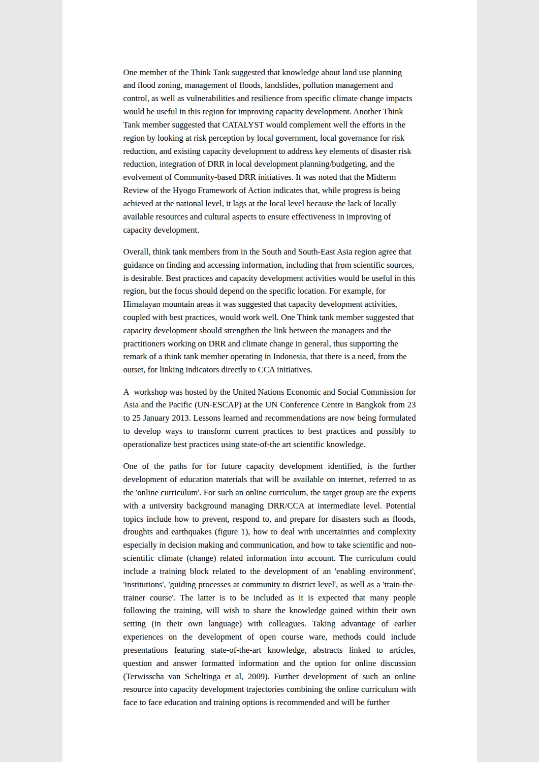One member of the Think Tank suggested that knowledge about land use planning and flood zoning, management of floods, landslides, pollution management and control, as well as vulnerabilities and resilience from specific climate change impacts would be useful in this region for improving capacity development. Another Think Tank member suggested that CATALYST would complement well the efforts in the region by looking at risk perception by local government, local governance for risk reduction, and existing capacity development to address key elements of disaster risk reduction, integration of DRR in local development planning/budgeting, and the evolvement of Community-based DRR initiatives. It was noted that the Midterm Review of the Hyogo Framework of Action indicates that, while progress is being achieved at the national level, it lags at the local level because the lack of locally available resources and cultural aspects to ensure effectiveness in improving of capacity development.
Overall, think tank members from in the South and South-East Asia region agree that guidance on finding and accessing information, including that from scientific sources, is desirable. Best practices and capacity development activities would be useful in this region, but the focus should depend on the specific location. For example, for Himalayan mountain areas it was suggested that capacity development activities, coupled with best practices, would work well. One Think tank member suggested that capacity development should strengthen the link between the managers and the practitioners working on DRR and climate change in general, thus supporting the remark of a think tank member operating in Indonesia, that there is a need, from the outset, for linking indicators directly to CCA initiatives.
A workshop was hosted by the United Nations Economic and Social Commission for Asia and the Pacific (UN-ESCAP) at the UN Conference Centre in Bangkok from 23 to 25 January 2013. Lessons learned and recommendations are now being formulated to develop ways to transform current practices to best practices and possibly to operationalize best practices using state-of-the art scientific knowledge.
One of the paths for for future capacity development identified, is the further development of education materials that will be available on internet, referred to as the 'online curriculum'. For such an online curriculum, the target group are the experts with a university background managing DRR/CCA at intermediate level. Potential topics include how to prevent, respond to, and prepare for disasters such as floods, droughts and earthquakes (figure 1), how to deal with uncertainties and complexity especially in decision making and communication, and how to take scientific and non-scientific climate (change) related information into account. The curriculum could include a training block related to the development of an 'enabling environment', 'institutions', 'guiding processes at community to district level', as well as a 'train-the-trainer course'. The latter is to be included as it is expected that many people following the training, will wish to share the knowledge gained within their own setting (in their own language) with colleagues. Taking advantage of earlier experiences on the development of open course ware, methods could include presentations featuring state-of-the-art knowledge, abstracts linked to articles, question and answer formatted information and the option for online discussion (Terwisscha van Scheltinga et al, 2009). Further development of such an online resource into capacity development trajectories combining the online curriculum with face to face education and training options is recommended and will be further